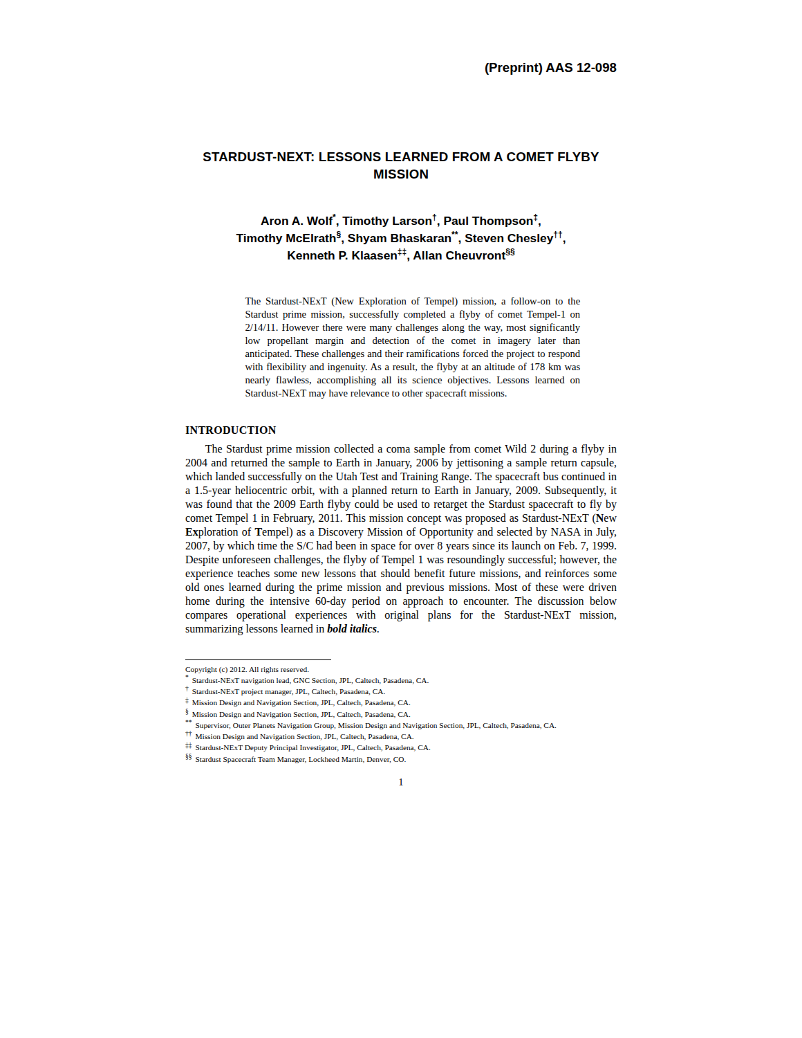(Preprint) AAS 12-098
STARDUST-NEXT: LESSONS LEARNED FROM A COMET FLYBY MISSION
Aron A. Wolf*, Timothy Larson†, Paul Thompson‡,
Timothy McElrath§, Shyam Bhaskaran**, Steven Chesley††,
Kenneth P. Klaasen‡‡, Allan Cheuvront§§
The Stardust-NExT (New Exploration of Tempel) mission, a follow-on to the Stardust prime mission, successfully completed a flyby of comet Tempel-1 on 2/14/11. However there were many challenges along the way, most significantly low propellant margin and detection of the comet in imagery later than anticipated. These challenges and their ramifications forced the project to respond with flexibility and ingenuity. As a result, the flyby at an altitude of 178 km was nearly flawless, accomplishing all its science objectives. Lessons learned on Stardust-NExT may have relevance to other spacecraft missions.
INTRODUCTION
The Stardust prime mission collected a coma sample from comet Wild 2 during a flyby in 2004 and returned the sample to Earth in January, 2006 by jettisoning a sample return capsule, which landed successfully on the Utah Test and Training Range. The spacecraft bus continued in a 1.5-year heliocentric orbit, with a planned return to Earth in January, 2009. Subsequently, it was found that the 2009 Earth flyby could be used to retarget the Stardust spacecraft to fly by comet Tempel 1 in February, 2011. This mission concept was proposed as Stardust-NExT (New Exploration of Tempel) as a Discovery Mission of Opportunity and selected by NASA in July, 2007, by which time the S/C had been in space for over 8 years since its launch on Feb. 7, 1999. Despite unforeseen challenges, the flyby of Tempel 1 was resoundingly successful; however, the experience teaches some new lessons that should benefit future missions, and reinforces some old ones learned during the prime mission and previous missions. Most of these were driven home during the intensive 60-day period on approach to encounter. The discussion below compares operational experiences with original plans for the Stardust-NExT mission, summarizing lessons learned in bold italics.
Copyright (c) 2012. All rights reserved.
* Stardust-NExT navigation lead, GNC Section, JPL, Caltech, Pasadena, CA.
† Stardust-NExT project manager, JPL, Caltech, Pasadena, CA.
‡ Mission Design and Navigation Section, JPL, Caltech, Pasadena, CA.
§ Mission Design and Navigation Section, JPL, Caltech, Pasadena, CA.
** Supervisor, Outer Planets Navigation Group, Mission Design and Navigation Section, JPL, Caltech, Pasadena, CA.
†† Mission Design and Navigation Section, JPL, Caltech, Pasadena, CA.
‡‡ Stardust-NExT Deputy Principal Investigator, JPL, Caltech, Pasadena, CA.
§§ Stardust Spacecraft Team Manager, Lockheed Martin, Denver, CO.
1